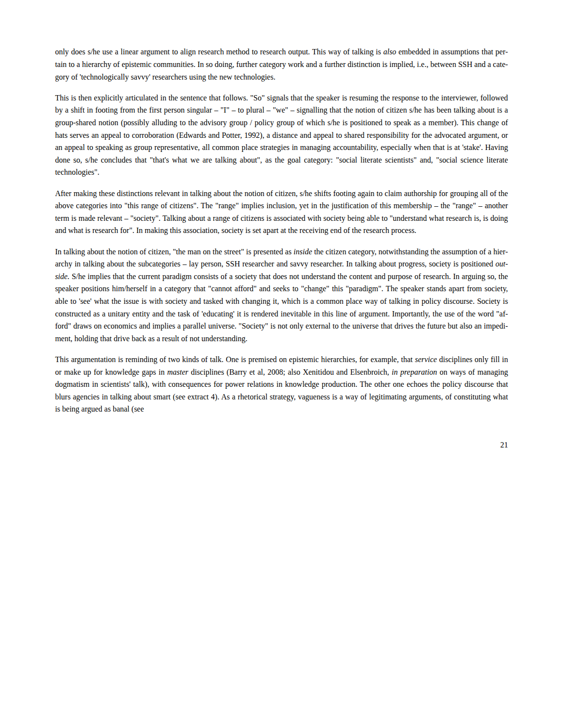only does s/he use a linear argument to align research method to research output. This way of talking is also embedded in assumptions that pertain to a hierarchy of epistemic communities. In so doing, further category work and a further distinction is implied, i.e., between SSH and a category of 'technologically savvy' researchers using the new technologies.
This is then explicitly articulated in the sentence that follows. "So" signals that the speaker is resuming the response to the interviewer, followed by a shift in footing from the first person singular – "I" – to plural – "we" – signalling that the notion of citizen s/he has been talking about is a group-shared notion (possibly alluding to the advisory group / policy group of which s/he is positioned to speak as a member). This change of hats serves an appeal to corroboration (Edwards and Potter, 1992), a distance and appeal to shared responsibility for the advocated argument, or an appeal to speaking as group representative, all common place strategies in managing accountability, especially when that is at 'stake'. Having done so, s/he concludes that "that's what we are talking about", as the goal category: "social literate scientists" and, "social science literate technologies".
After making these distinctions relevant in talking about the notion of citizen, s/he shifts footing again to claim authorship for grouping all of the above categories into "this range of citizens". The "range" implies inclusion, yet in the justification of this membership – the "range" – another term is made relevant – "society". Talking about a range of citizens is associated with society being able to "understand what research is, is doing and what is research for". In making this association, society is set apart at the receiving end of the research process.
In talking about the notion of citizen, "the man on the street" is presented as inside the citizen category, notwithstanding the assumption of a hierarchy in talking about the subcategories – lay person, SSH researcher and savvy researcher. In talking about progress, society is positioned outside. S/he implies that the current paradigm consists of a society that does not understand the content and purpose of research. In arguing so, the speaker positions him/herself in a category that "cannot afford" and seeks to "change" this "paradigm". The speaker stands apart from society, able to 'see' what the issue is with society and tasked with changing it, which is a common place way of talking in policy discourse. Society is constructed as a unitary entity and the task of 'educating' it is rendered inevitable in this line of argument. Importantly, the use of the word "afford" draws on economics and implies a parallel universe. "Society" is not only external to the universe that drives the future but also an impediment, holding that drive back as a result of not understanding.
This argumentation is reminding of two kinds of talk. One is premised on epistemic hierarchies, for example, that service disciplines only fill in or make up for knowledge gaps in master disciplines (Barry et al, 2008; also Xenitidou and Elsenbroich, in preparation on ways of managing dogmatism in scientists' talk), with consequences for power relations in knowledge production. The other one echoes the policy discourse that blurs agencies in talking about smart (see extract 4). As a rhetorical strategy, vagueness is a way of legitimating arguments, of constituting what is being argued as banal (see
21